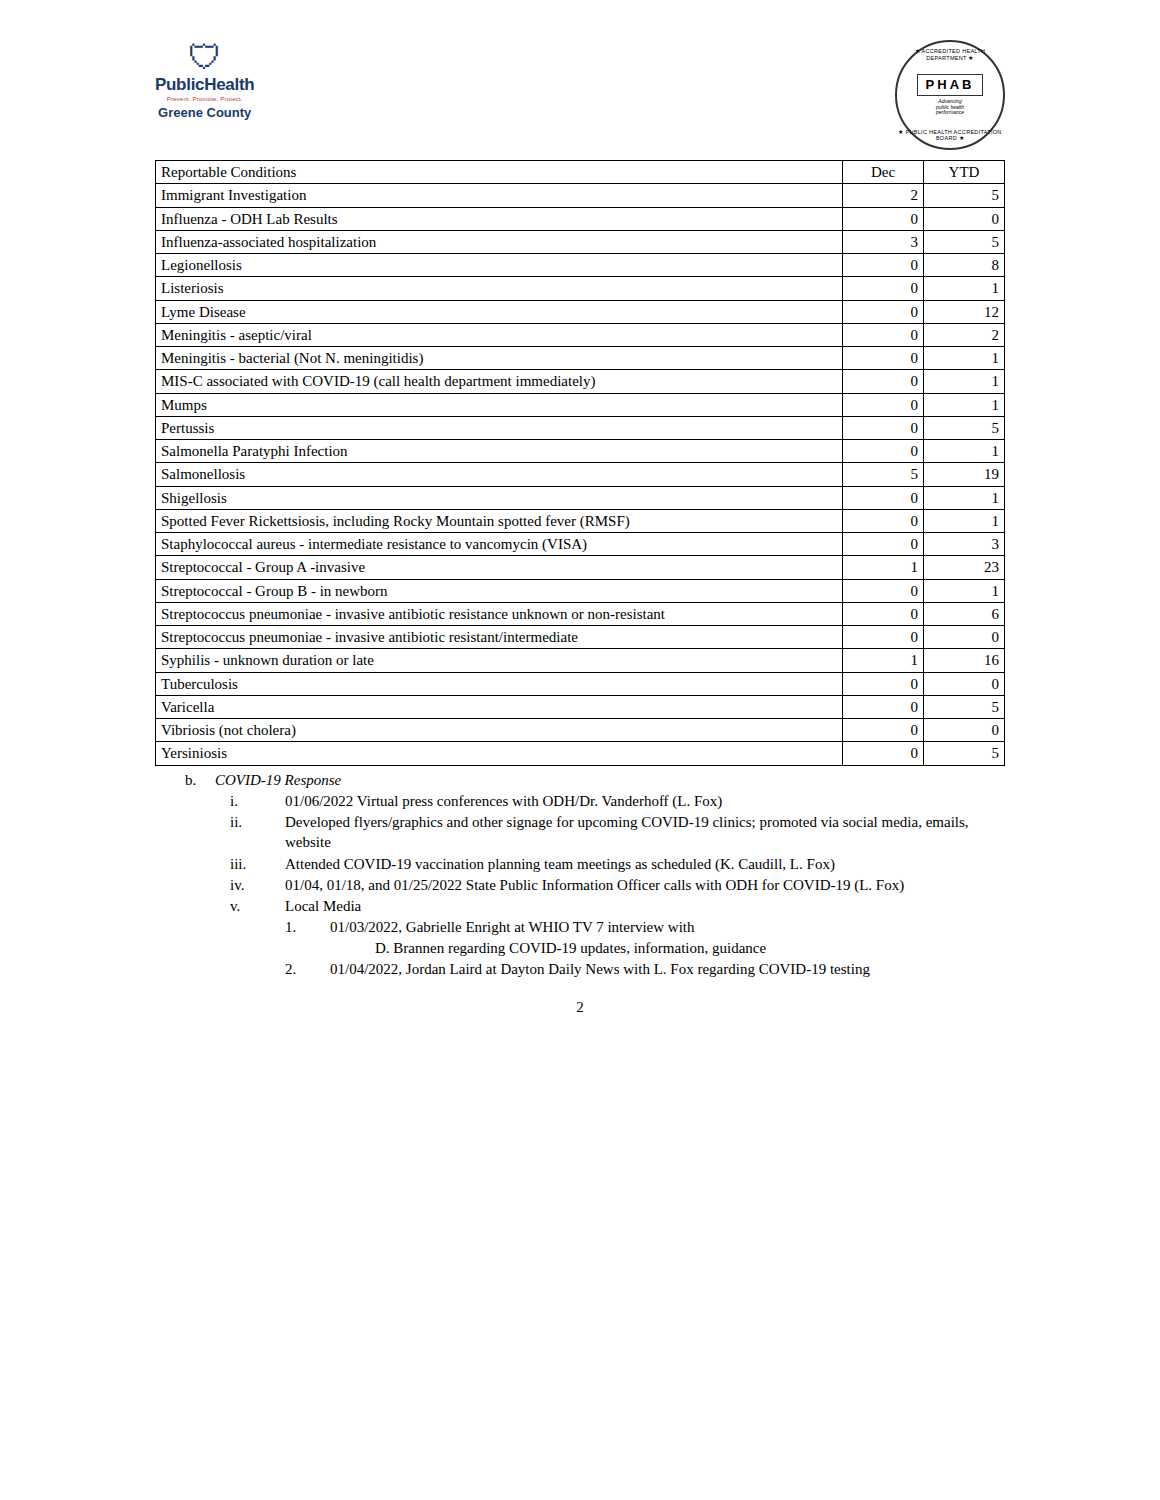🛡
PublicHealth
Prevent. Promote. Protect.
Greene County
★ ACCREDITED HEALTH DEPARTMENT ★
PHAB
Advancing
public health
performance
★ PUBLIC HEALTH ACCREDITATION BOARD ★
| Reportable Conditions | Dec | YTD |
| --- | --- | --- |
| Immigrant Investigation | 2 | 5 |
| Influenza - ODH Lab Results | 0 | 0 |
| Influenza-associated hospitalization | 3 | 5 |
| Legionellosis | 0 | 8 |
| Listeriosis | 0 | 1 |
| Lyme Disease | 0 | 12 |
| Meningitis - aseptic/viral | 0 | 2 |
| Meningitis - bacterial (Not N. meningitidis) | 0 | 1 |
| MIS-C associated with COVID-19 (call health department immediately) | 0 | 1 |
| Mumps | 0 | 1 |
| Pertussis | 0 | 5 |
| Salmonella Paratyphi Infection | 0 | 1 |
| Salmonellosis | 5 | 19 |
| Shigellosis | 0 | 1 |
| Spotted Fever Rickettsiosis, including Rocky Mountain spotted fever (RMSF) | 0 | 1 |
| Staphylococcal aureus - intermediate resistance to vancomycin (VISA) | 0 | 3 |
| Streptococcal - Group A -invasive | 1 | 23 |
| Streptococcal - Group B - in newborn | 0 | 1 |
| Streptococcus pneumoniae - invasive antibiotic resistance unknown or non-resistant | 0 | 6 |
| Streptococcus pneumoniae - invasive antibiotic resistant/intermediate | 0 | 0 |
| Syphilis - unknown duration or late | 1 | 16 |
| Tuberculosis | 0 | 0 |
| Varicella | 0 | 5 |
| Vibriosis (not cholera) | 0 | 0 |
| Yersiniosis | 0 | 5 |
b.
COVID-19 Response
i.
01/06/2022 Virtual press conferences with ODH/Dr. Vanderhoff (L. Fox)
ii.
Developed flyers/graphics and other signage for upcoming COVID-19 clinics; promoted via social media, emails, website
iii.
Attended COVID-19 vaccination planning team meetings as scheduled (K. Caudill, L. Fox)
iv.
01/04, 01/18, and 01/25/2022 State Public Information Officer calls with ODH for COVID-19 (L. Fox)
v.
Local Media
1.
01/03/2022, Gabrielle Enright at WHIO TV 7 interview with
D. Brannen regarding COVID-19 updates, information, guidance
2.
01/04/2022, Jordan Laird at Dayton Daily News with L. Fox regarding COVID-19 testing
2